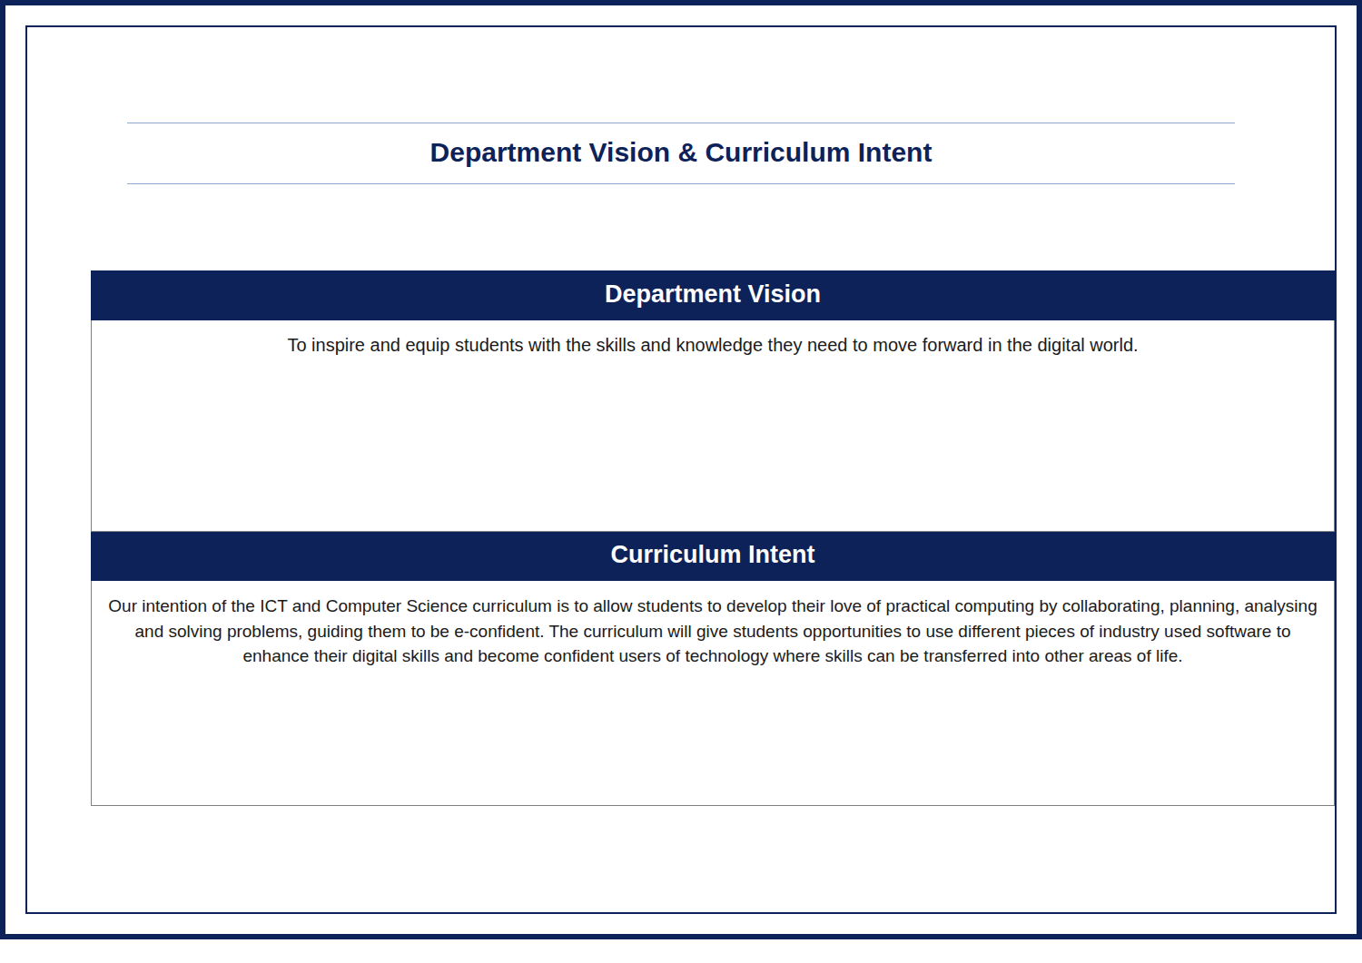Department Vision & Curriculum Intent
| Department Vision |
| --- |
| To inspire and equip students with the skills and knowledge they need to move forward in the digital world. |
| Curriculum Intent |
| Our intention of the ICT and Computer Science curriculum is to allow students to develop their love of practical computing by collaborating, planning, analysing and solving problems, guiding them to be e-confident. The curriculum will give students opportunities to use different pieces of industry used software to enhance their digital skills and become confident users of technology where skills can be transferred into other areas of life. |